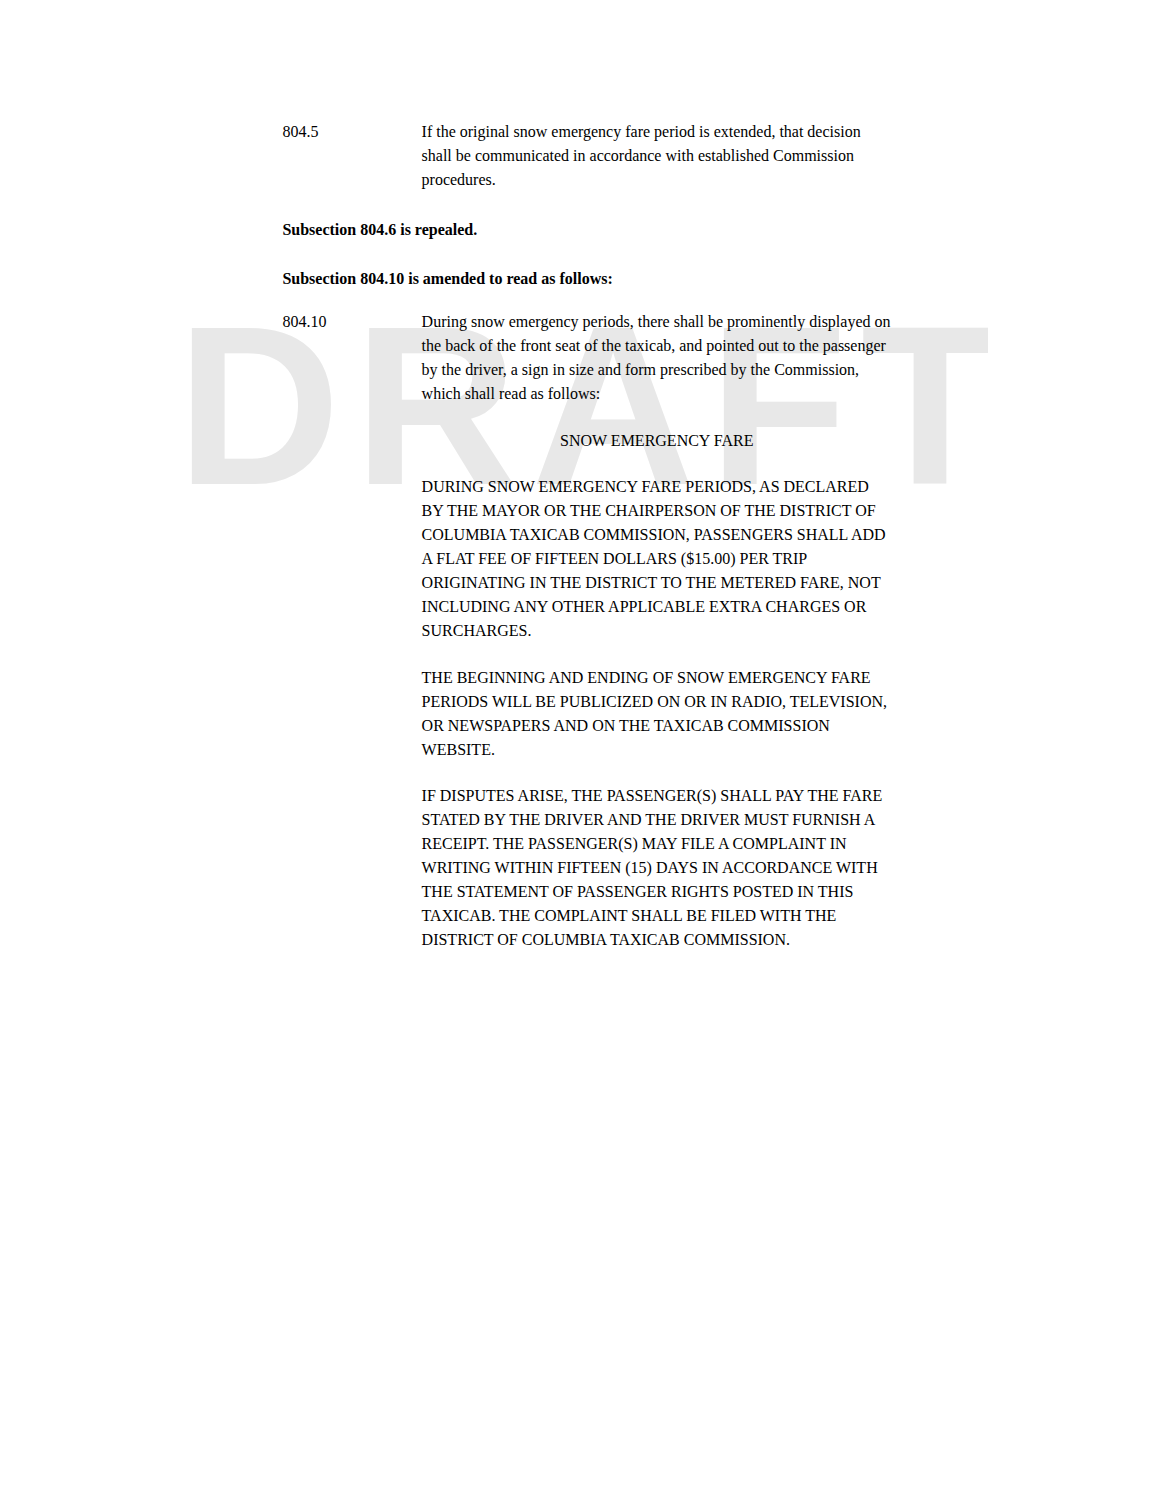DRAFT
804.5
If the original snow emergency fare period is extended, that decision shall be communicated in accordance with established Commission procedures.
Subsection 804.6 is repealed.
Subsection 804.10 is amended to read as follows:
804.10
During snow emergency periods, there shall be prominently displayed on the back of the front seat of the taxicab, and pointed out to the passenger by the driver, a sign in size and form prescribed by the Commission, which shall read as follows:
Snow Emergency Fare
During snow emergency fare periods, as declared by the Mayor or the Chairperson of the District of Columbia Taxicab Commission, passengers shall add a flat fee of fifteen dollars ($15.00) per trip originating in the District to the metered fare, not including any other applicable extra charges or surcharges.
The beginning and ending of snow emergency fare periods will be publicized on or in radio, television, or newspapers and on the Taxicab Commission website.
If disputes arise, the passenger(s) shall pay the fare stated by the driver and the driver must furnish a receipt. The passenger(s) may file a complaint in writing within fifteen (15) days in accordance with the Statement of Passenger Rights posted in this taxicab. The complaint shall be filed with the District of Columbia Taxicab Commission.